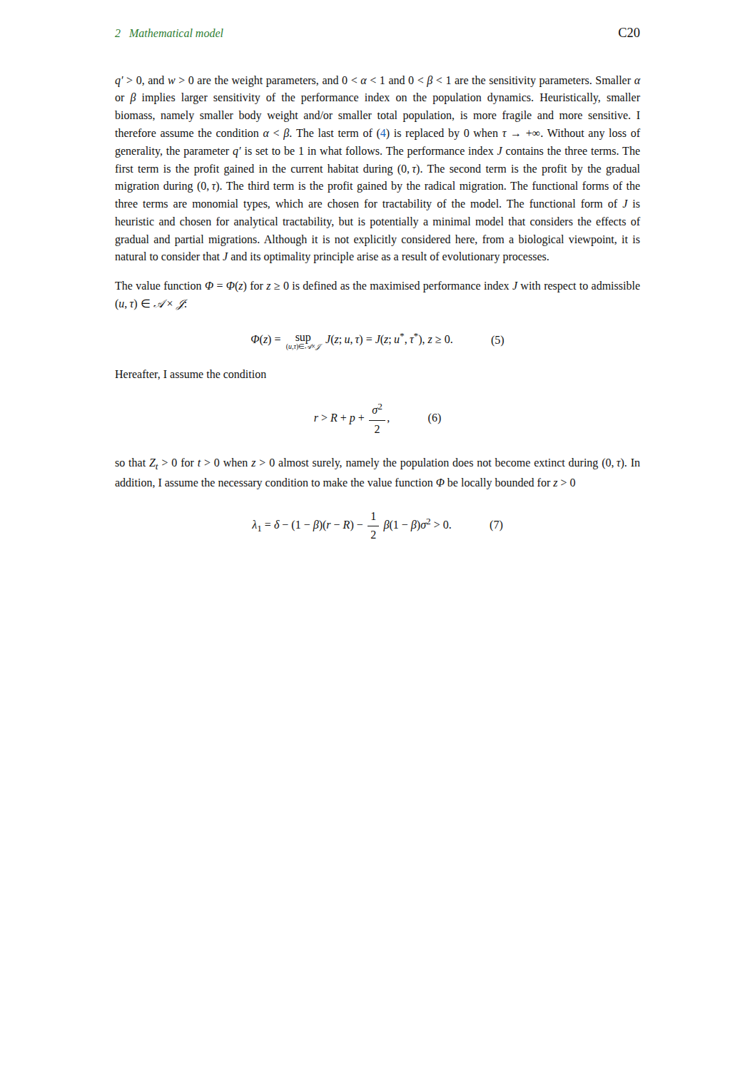2 Mathematical model
C20
q′ > 0, and w > 0 are the weight parameters, and 0 < α < 1 and 0 < β < 1 are the sensitivity parameters. Smaller α or β implies larger sensitivity of the performance index on the population dynamics. Heuristically, smaller biomass, namely smaller body weight and/or smaller total population, is more fragile and more sensitive. I therefore assume the condition α < β. The last term of (4) is replaced by 0 when τ → +∞. Without any loss of generality, the parameter q′ is set to be 1 in what follows. The performance index J contains the three terms. The first term is the profit gained in the current habitat during (0, τ). The second term is the profit by the gradual migration during (0, τ). The third term is the profit gained by the radical migration. The functional forms of the three terms are monomial types, which are chosen for tractability of the model. The functional form of J is heuristic and chosen for analytical tractability, but is potentially a minimal model that considers the effects of gradual and partial migrations. Although it is not explicitly considered here, from a biological viewpoint, it is natural to consider that J and its optimality principle arise as a result of evolutionary processes.
The value function Φ = Φ(z) for z ≥ 0 is defined as the maximised performance index J with respect to admissible (u, τ) ∈ 𝒜 × 𝒥:
Φ(z) = sup (u,τ)∈𝒜×𝒥 J(z; u, τ) = J(z; u*, τ*), z ≥ 0.
(5)
Hereafter, I assume the condition
r > R + p + σ2 2 ,
(6)
so that Zt > 0 for t > 0 when z > 0 almost surely, namely the population does not become extinct during (0, τ). In addition, I assume the necessary condition to make the value function Φ be locally bounded for z > 0
λ1 = δ − (1 − β)(r − R) − 1 2 β(1 − β)σ2 > 0.
(7)